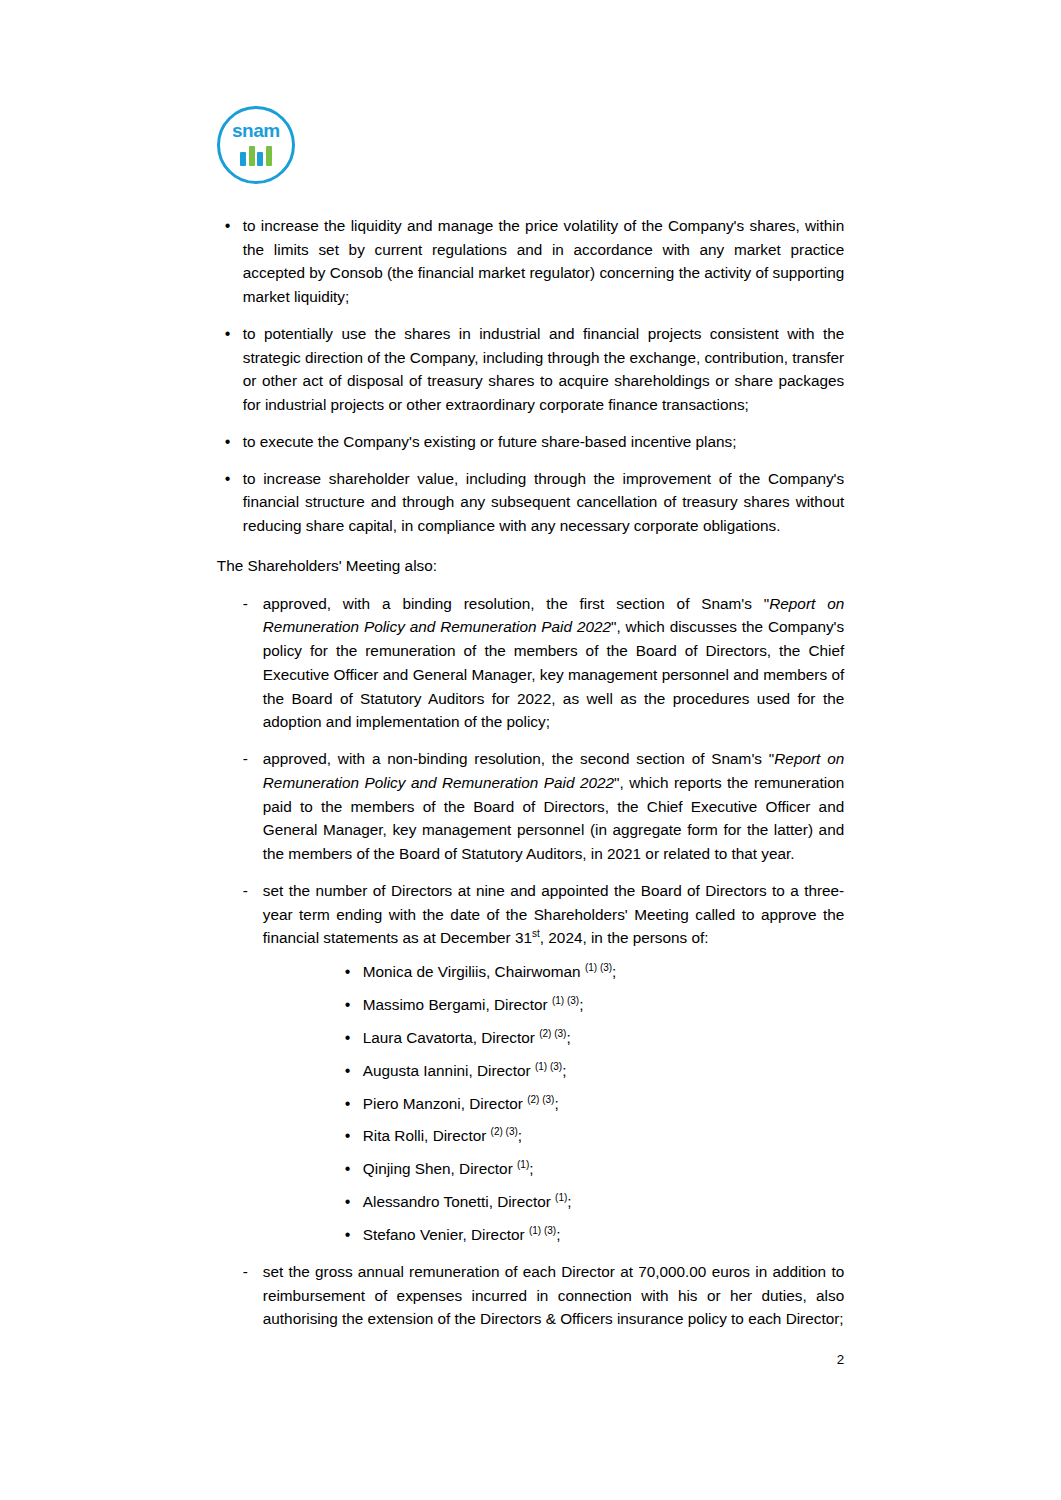snam
to increase the liquidity and manage the price volatility of the Company's shares, within the limits set by current regulations and in accordance with any market practice accepted by Consob (the financial market regulator) concerning the activity of supporting market liquidity;
to potentially use the shares in industrial and financial projects consistent with the strategic direction of the Company, including through the exchange, contribution, transfer or other act of disposal of treasury shares to acquire shareholdings or share packages for industrial projects or other extraordinary corporate finance transactions;
to execute the Company's existing or future share-based incentive plans;
to increase shareholder value, including through the improvement of the Company's financial structure and through any subsequent cancellation of treasury shares without reducing share capital, in compliance with any necessary corporate obligations.
The Shareholders' Meeting also:
approved, with a binding resolution, the first section of Snam's "Report on Remuneration Policy and Remuneration Paid 2022", which discusses the Company's policy for the remuneration of the members of the Board of Directors, the Chief Executive Officer and General Manager, key management personnel and members of the Board of Statutory Auditors for 2022, as well as the procedures used for the adoption and implementation of the policy;
approved, with a non-binding resolution, the second section of Snam's "Report on Remuneration Policy and Remuneration Paid 2022", which reports the remuneration paid to the members of the Board of Directors, the Chief Executive Officer and General Manager, key management personnel (in aggregate form for the latter) and the members of the Board of Statutory Auditors, in 2021 or related to that year.
set the number of Directors at nine and appointed the Board of Directors to a three-year term ending with the date of the Shareholders' Meeting called to approve the financial statements as at December 31st, 2024, in the persons of:
Monica de Virgiliis, Chairwoman (1) (3);
Massimo Bergami, Director (1) (3);
Laura Cavatorta, Director (2) (3);
Augusta Iannini, Director (1) (3);
Piero Manzoni, Director (2) (3);
Rita Rolli, Director (2) (3);
Qinjing Shen, Director (1);
Alessandro Tonetti, Director (1);
Stefano Venier, Director (1) (3);
set the gross annual remuneration of each Director at 70,000.00 euros in addition to reimbursement of expenses incurred in connection with his or her duties, also authorising the extension of the Directors & Officers insurance policy to each Director;
2